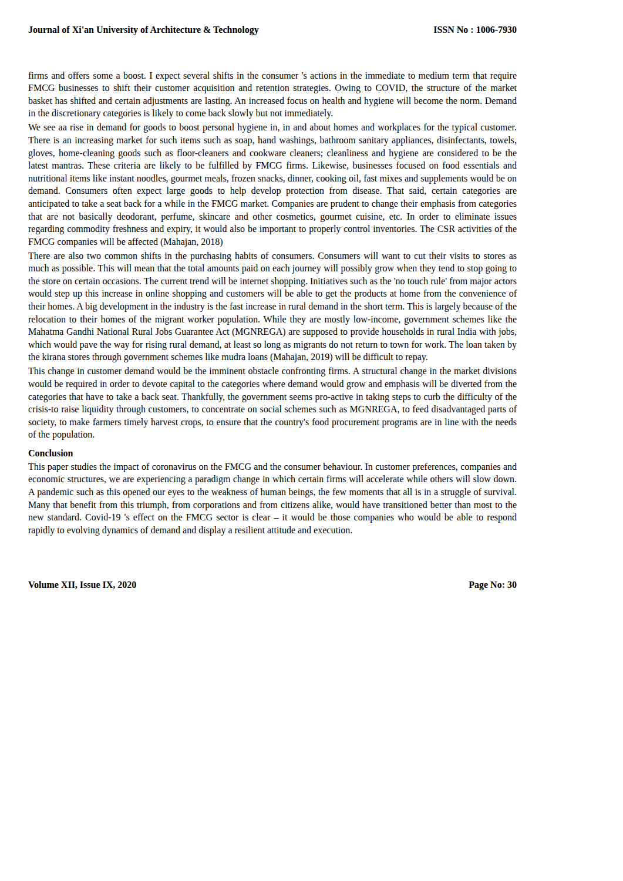Journal of Xi'an University of Architecture & Technology
ISSN No : 1006-7930
firms and offers some a boost. I expect several shifts in the consumer 's actions in the immediate to medium term that require FMCG businesses to shift their customer acquisition and retention strategies. Owing to COVID, the structure of the market basket has shifted and certain adjustments are lasting. An increased focus on health and hygiene will become the norm. Demand in the discretionary categories is likely to come back slowly but not immediately.
We see aa rise in demand for goods to boost personal hygiene in, in and about homes and workplaces for the typical customer. There is an increasing market for such items such as soap, hand washings, bathroom sanitary appliances, disinfectants, towels, gloves, home-cleaning goods such as floor-cleaners and cookware cleaners; cleanliness and hygiene are considered to be the latest mantras. These criteria are likely to be fulfilled by FMCG firms. Likewise, businesses focused on food essentials and nutritional items like instant noodles, gourmet meals, frozen snacks, dinner, cooking oil, fast mixes and supplements would be on demand. Consumers often expect large goods to help develop protection from disease. That said, certain categories are anticipated to take a seat back for a while in the FMCG market. Companies are prudent to change their emphasis from categories that are not basically deodorant, perfume, skincare and other cosmetics, gourmet cuisine, etc. In order to eliminate issues regarding commodity freshness and expiry, it would also be important to properly control inventories. The CSR activities of the FMCG companies will be affected (Mahajan, 2018)
There are also two common shifts in the purchasing habits of consumers. Consumers will want to cut their visits to stores as much as possible. This will mean that the total amounts paid on each journey will possibly grow when they tend to stop going to the store on certain occasions. The current trend will be internet shopping. Initiatives such as the 'no touch rule' from major actors would step up this increase in online shopping and customers will be able to get the products at home from the convenience of their homes. A big development in the industry is the fast increase in rural demand in the short term. This is largely because of the relocation to their homes of the migrant worker population. While they are mostly low-income, government schemes like the Mahatma Gandhi National Rural Jobs Guarantee Act (MGNREGA) are supposed to provide households in rural India with jobs, which would pave the way for rising rural demand, at least so long as migrants do not return to town for work. The loan taken by the kirana stores through government schemes like mudra loans (Mahajan, 2019) will be difficult to repay.
This change in customer demand would be the imminent obstacle confronting firms. A structural change in the market divisions would be required in order to devote capital to the categories where demand would grow and emphasis will be diverted from the categories that have to take a back seat. Thankfully, the government seems pro-active in taking steps to curb the difficulty of the crisis-to raise liquidity through customers, to concentrate on social schemes such as MGNREGA, to feed disadvantaged parts of society, to make farmers timely harvest crops, to ensure that the country's food procurement programs are in line with the needs of the population.
Conclusion
This paper studies the impact of coronavirus on the FMCG and the consumer behaviour. In customer preferences, companies and economic structures, we are experiencing a paradigm change in which certain firms will accelerate while others will slow down. A pandemic such as this opened our eyes to the weakness of human beings, the few moments that all is in a struggle of survival. Many that benefit from this triumph, from corporations and from citizens alike, would have transitioned better than most to the new standard. Covid-19 's effect on the FMCG sector is clear – it would be those companies who would be able to respond rapidly to evolving dynamics of demand and display a resilient attitude and execution.
Volume XII, Issue IX, 2020
Page No: 30